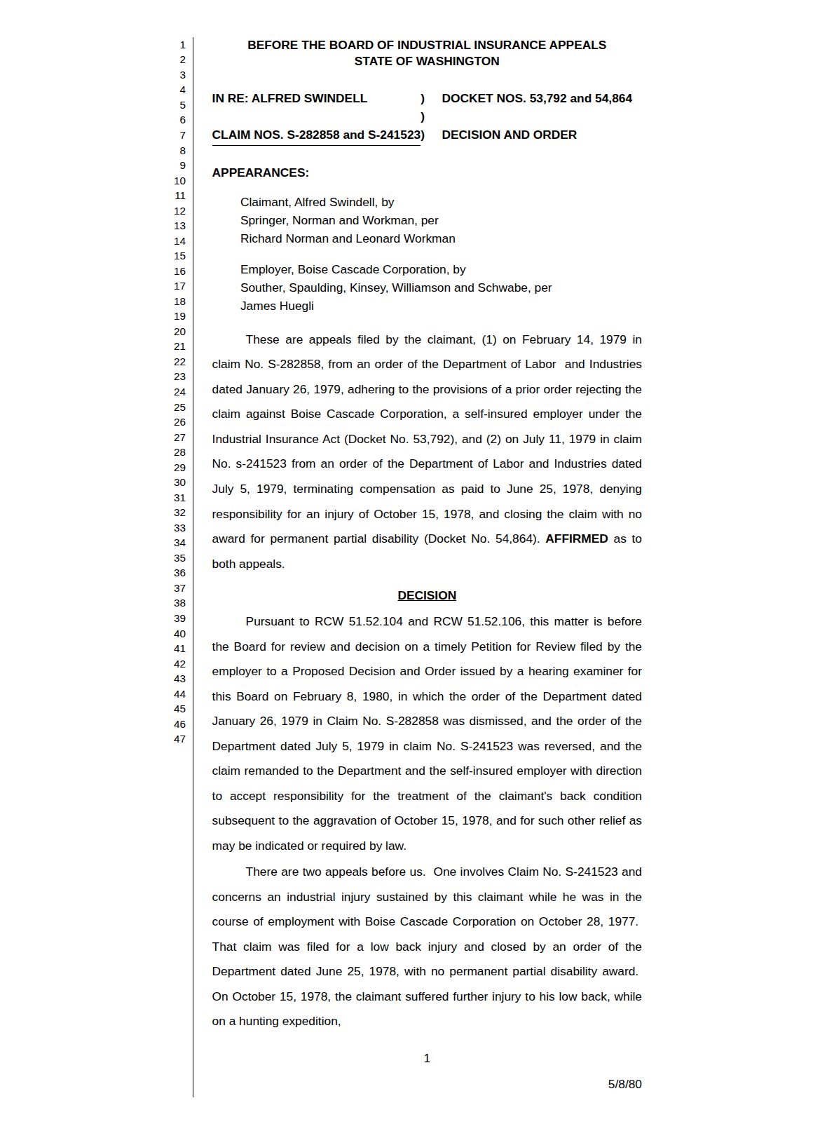1
2
3
4
5
6
7
8
9
10
11
12
13
14
15
16
17
18
19
20
21
22
23
24
25
26
27
28
29
30
31
32
33
34
35
36
37
38
39
40
41
42
43
44
45
46
47
BEFORE THE BOARD OF INDUSTRIAL INSURANCE APPEALS
STATE OF WASHINGTON
| IN RE: ALFRED SWINDELL | ) | DOCKET NOS. 53,792 and 54,864 |
| | ) | |
| CLAIM NOS. S-282858 and S-241523 | ) | DECISION AND ORDER |
APPEARANCES:
Claimant, Alfred Swindell, by
Springer, Norman and Workman, per
Richard Norman and Leonard Workman
Employer, Boise Cascade Corporation, by
Souther, Spaulding, Kinsey, Williamson and Schwabe, per
James Huegli
These are appeals filed by the claimant, (1) on February 14, 1979 in claim No. S-282858, from an order of the Department of Labor and Industries dated January 26, 1979, adhering to the provisions of a prior order rejecting the claim against Boise Cascade Corporation, a self-insured employer under the Industrial Insurance Act (Docket No. 53,792), and (2) on July 11, 1979 in claim No. s-241523 from an order of the Department of Labor and Industries dated July 5, 1979, terminating compensation as paid to June 25, 1978, denying responsibility for an injury of October 15, 1978, and closing the claim with no award for permanent partial disability (Docket No. 54,864). AFFIRMED as to both appeals.
DECISION
Pursuant to RCW 51.52.104 and RCW 51.52.106, this matter is before the Board for review and decision on a timely Petition for Review filed by the employer to a Proposed Decision and Order issued by a hearing examiner for this Board on February 8, 1980, in which the order of the Department dated January 26, 1979 in Claim No. S-282858 was dismissed, and the order of the Department dated July 5, 1979 in claim No. S-241523 was reversed, and the claim remanded to the Department and the self-insured employer with direction to accept responsibility for the treatment of the claimant's back condition subsequent to the aggravation of October 15, 1978, and for such other relief as may be indicated or required by law.
There are two appeals before us. One involves Claim No. S-241523 and concerns an industrial injury sustained by this claimant while he was in the course of employment with Boise Cascade Corporation on October 28, 1977. That claim was filed for a low back injury and closed by an order of the Department dated June 25, 1978, with no permanent partial disability award. On October 15, 1978, the claimant suffered further injury to his low back, while on a hunting expedition,
1
5/8/80